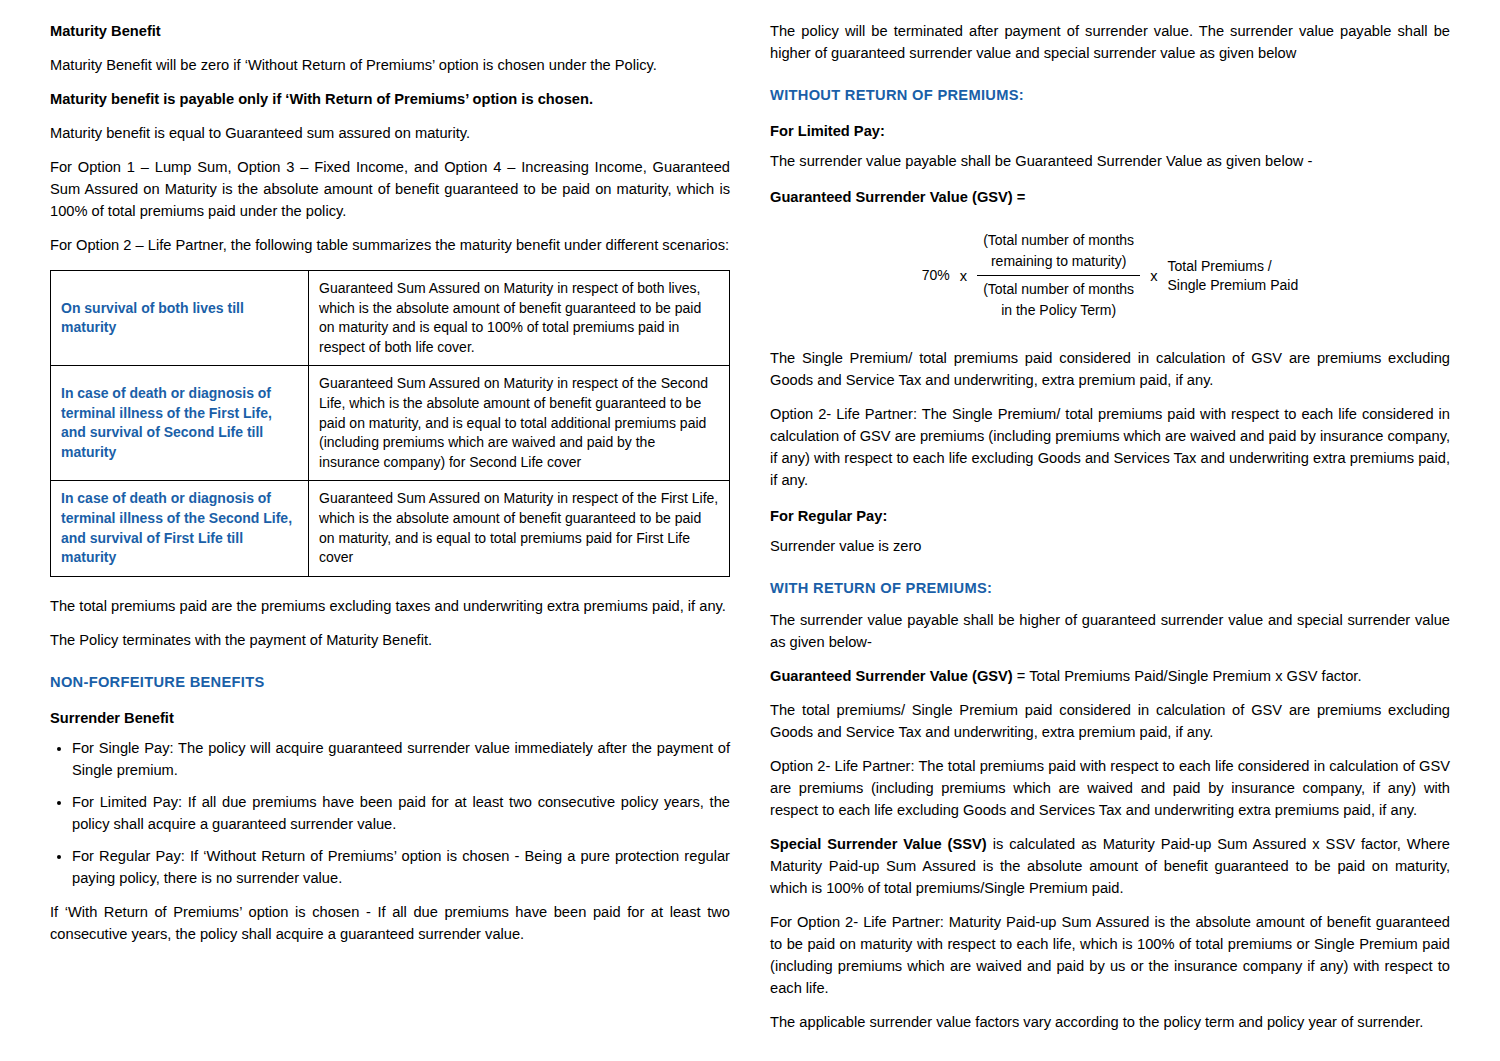Maturity Benefit
Maturity Benefit will be zero if ‘Without Return of Premiums’ option is chosen under the Policy.
Maturity benefit is payable only if ‘With Return of Premiums’ option is chosen.
Maturity benefit is equal to Guaranteed sum assured on maturity.
For Option 1 – Lump Sum, Option 3 – Fixed Income, and Option 4 – Increasing Income, Guaranteed Sum Assured on Maturity is the absolute amount of benefit guaranteed to be paid on maturity, which is 100% of total premiums paid under the policy.
For Option 2 – Life Partner, the following table summarizes the maturity benefit under different scenarios:
| On survival of both lives till maturity | Guaranteed Sum Assured on Maturity in respect of both lives, which is the absolute amount of benefit guaranteed to be paid on maturity and is equal to 100% of total premiums paid in respect of both life cover. |
| In case of death or diagnosis of terminal illness of the First Life, and survival of Second Life till maturity | Guaranteed Sum Assured on Maturity in respect of the Second Life, which is the absolute amount of benefit guaranteed to be paid on maturity, and is equal to total additional premiums paid (including premiums which are waived and paid by the insurance company) for Second Life cover |
| In case of death or diagnosis of terminal illness of the Second Life, and survival of First Life till maturity | Guaranteed Sum Assured on Maturity in respect of the First Life, which is the absolute amount of benefit guaranteed to be paid on maturity, and is equal to total premiums paid for First Life cover |
The total premiums paid are the premiums excluding taxes and underwriting extra premiums paid, if any.
The Policy terminates with the payment of Maturity Benefit.
NON-FORFEITURE BENEFITS
Surrender Benefit
For Single Pay: The policy will acquire guaranteed surrender value immediately after the payment of Single premium.
For Limited Pay: If all due premiums have been paid for at least two consecutive policy years, the policy shall acquire a guaranteed surrender value.
For Regular Pay: If ‘Without Return of Premiums’ option is chosen - Being a pure protection regular paying policy, there is no surrender value.
If ‘With Return of Premiums’ option is chosen - If all due premiums have been paid for at least two consecutive years, the policy shall acquire a guaranteed surrender value.
The policy will be terminated after payment of surrender value. The surrender value payable shall be higher of guaranteed surrender value and special surrender value as given below
WITHOUT RETURN OF PREMIUMS:
For Limited Pay:
The surrender value payable shall be Guaranteed Surrender Value as given below -
Guaranteed Surrender Value (GSV) =
70% x (Total number of months
remaining to maturity) (Total number of months
in the Policy Term) x Total Premiums /
Single Premium Paid
The Single Premium/ total premiums paid considered in calculation of GSV are premiums excluding Goods and Service Tax and underwriting, extra premium paid, if any.
Option 2- Life Partner: The Single Premium/ total premiums paid with respect to each life considered in calculation of GSV are premiums (including premiums which are waived and paid by insurance company, if any) with respect to each life excluding Goods and Services Tax and underwriting extra premiums paid, if any.
For Regular Pay:
Surrender value is zero
WITH RETURN OF PREMIUMS:
The surrender value payable shall be higher of guaranteed surrender value and special surrender value as given below-
Guaranteed Surrender Value (GSV) = Total Premiums Paid/Single Premium x GSV factor.
The total premiums/ Single Premium paid considered in calculation of GSV are premiums excluding Goods and Service Tax and underwriting, extra premium paid, if any.
Option 2- Life Partner: The total premiums paid with respect to each life considered in calculation of GSV are premiums (including premiums which are waived and paid by insurance company, if any) with respect to each life excluding Goods and Services Tax and underwriting extra premiums paid, if any.
Special Surrender Value (SSV) is calculated as Maturity Paid-up Sum Assured x SSV factor, Where Maturity Paid-up Sum Assured is the absolute amount of benefit guaranteed to be paid on maturity, which is 100% of total premiums/Single Premium paid.
For Option 2- Life Partner: Maturity Paid-up Sum Assured is the absolute amount of benefit guaranteed to be paid on maturity with respect to each life, which is 100% of total premiums or Single Premium paid (including premiums which are waived and paid by us or the insurance company if any) with respect to each life.
The applicable surrender value factors vary according to the policy term and policy year of surrender.